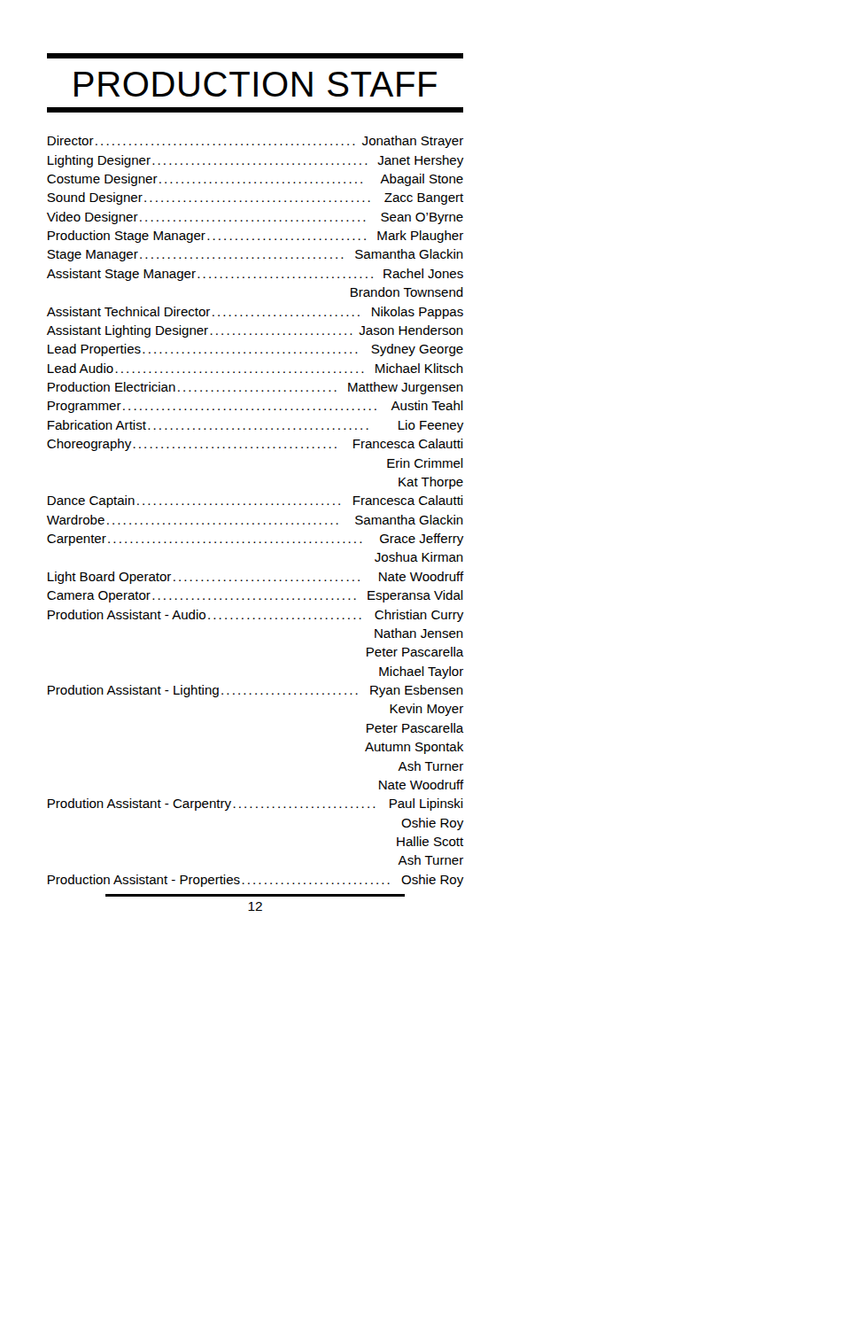PRODUCTION STAFF
Director............................................... Jonathan Strayer
Lighting Designer....................................... Janet Hershey
Costume Designer..................................... Abagail Stone
Sound Designer......................................... Zacc Bangert
Video Designer......................................... Sean O’Byrne
Production Stage Manager............................. Mark Plaugher
Stage Manager..................................... Samantha Glackin
Assistant Stage Manager................................ Rachel Jones
Brandon Townsend
Assistant Technical Director........................... Nikolas Pappas
Assistant Lighting Designer.......................... Jason Henderson
Lead Properties....................................... Sydney George
Lead Audio............................................. Michael Klitsch
Production Electrician............................. Matthew Jurgensen
Programmer.............................................. Austin Teahl
Fabrication Artist........................................ Lio Feeney
Choreography..................................... Francesca Calautti
Erin Crimmel
Kat Thorpe
Dance Captain..................................... Francesca Calautti
Wardrobe.......................................... Samantha Glackin
Carpenter.............................................. Grace Jefferry
Joshua Kirman
Light Board Operator.................................. Nate Woodruff
Camera Operator..................................... Esperansa Vidal
Prodution Assistant - Audio............................ Christian Curry
Nathan Jensen
Peter Pascarella
Michael Taylor
Prodution Assistant - Lighting......................... Ryan Esbensen
Kevin Moyer
Peter Pascarella
Autumn Spontak
Ash Turner
Nate Woodruff
Prodution Assistant - Carpentry.......................... Paul Lipinski
Oshie Roy
Hallie Scott
Ash Turner
Production Assistant - Properties........................... Oshie Roy
12